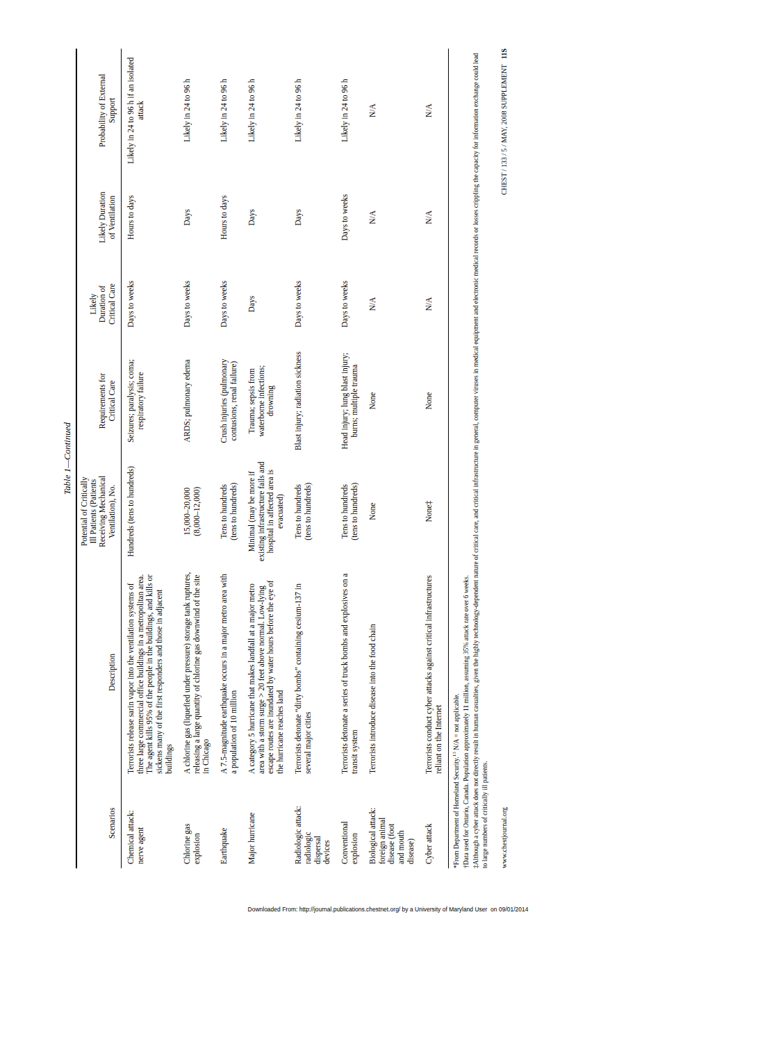Table 1—Continued
| Scenarios | Description | Potential of Critically Ill Patients (Patients Receiving Mechanical Ventilation), No. | Requirements for Critical Care | Likely Duration of Critical Care | Likely Duration of Ventilation | Probability of External Support |
| --- | --- | --- | --- | --- | --- | --- |
| Chemical attack: nerve agent | Terrorists release sarin vapor into the ventilation systems of three large commercial office buildings in a metropolitan area. The agent kills 95% of the people in the buildings, and kills or sickens many of the first responders and those in adjacent buildings | Hundreds (tens to hundreds) | Seizures; paralysis; coma; respiratory failure | Days to weeks | Hours to days | Likely in 24 to 96 h if an isolated attack |
| Chlorine gas explosion | A chlorine gas (liquefied under pressure) storage tank ruptures, releasing a large quantity of chlorine gas downwind of the site in Chicago | 15,000–20,000 (8,000–12,000) | ARDS; pulmonary edema | Days to weeks | Days | Likely in 24 to 96 h |
| Earthquake | A 7.5-magnitude earthquake occurs in a major metro area with a population of 10 million | Tens to hundreds (tens to hundreds) | Crush injuries (pulmonary contusions, renal failure) | Days to weeks | Hours to days | Likely in 24 to 96 h |
| Major hurricane | A category 5 hurricane that makes landfall at a major metro area with a storm surge > 20 feet above normal. Low-lying escape routes are inundated by water hours before the eye of the hurricane reaches land | Minimal (may be more if existing infrastructure fails and hospital in affected area is evacuated) | Trauma; sepsis from waterborne infections; drowning | Days | Days | Likely in 24 to 96 h |
| Radiologic attack: radiologic dispersal devices | Terrorists detonate “dirty bombs” containing cesium-137 in several major cities | Tens to hundreds (tens to hundreds) | Blast injury; radiation sickness | Days to weeks | Days | Likely in 24 to 96 h |
| Conventional explosion | Terrorists detonate a series of truck bombs and explosives on a transit system | Tens to hundreds (tens to hundreds) | Head injury; lung blast injury; burns; multiple trauma | Days to weeks | Days to weeks | Likely in 24 to 96 h |
| Biological attack: foreign animal disease (foot and mouth disease) | Terrorists introduce disease into the food chain | None | None | N/A | N/A | N/A |
| Cyber attack | Terrorists conduct cyber attacks against critical infrastructures reliant on the Internet | None‡ | None | N/A | N/A | N/A |
*From Department of Homeland Security.13 N/A = not applicable.
†Data used for Ontario, Canada. Population approximately 11 million, assuming 35% attack rate over 6 weeks.
‡Although a cyber attack does not directly result in human casualties, given the highly technology-dependent nature of critical care, and critical infrastructure in general, computer viruses in medical equipment and electronic medical records or losses crippling the capacity for information exchange could lead to large numbers of critically ill patients.
www.chestjournal.org
CHEST / 133 / 5 / MAY, 2008 SUPPLEMENT 11S
Downloaded From: http://journal.publications.chestnet.org/ by a University of Maryland User on 09/01/2014